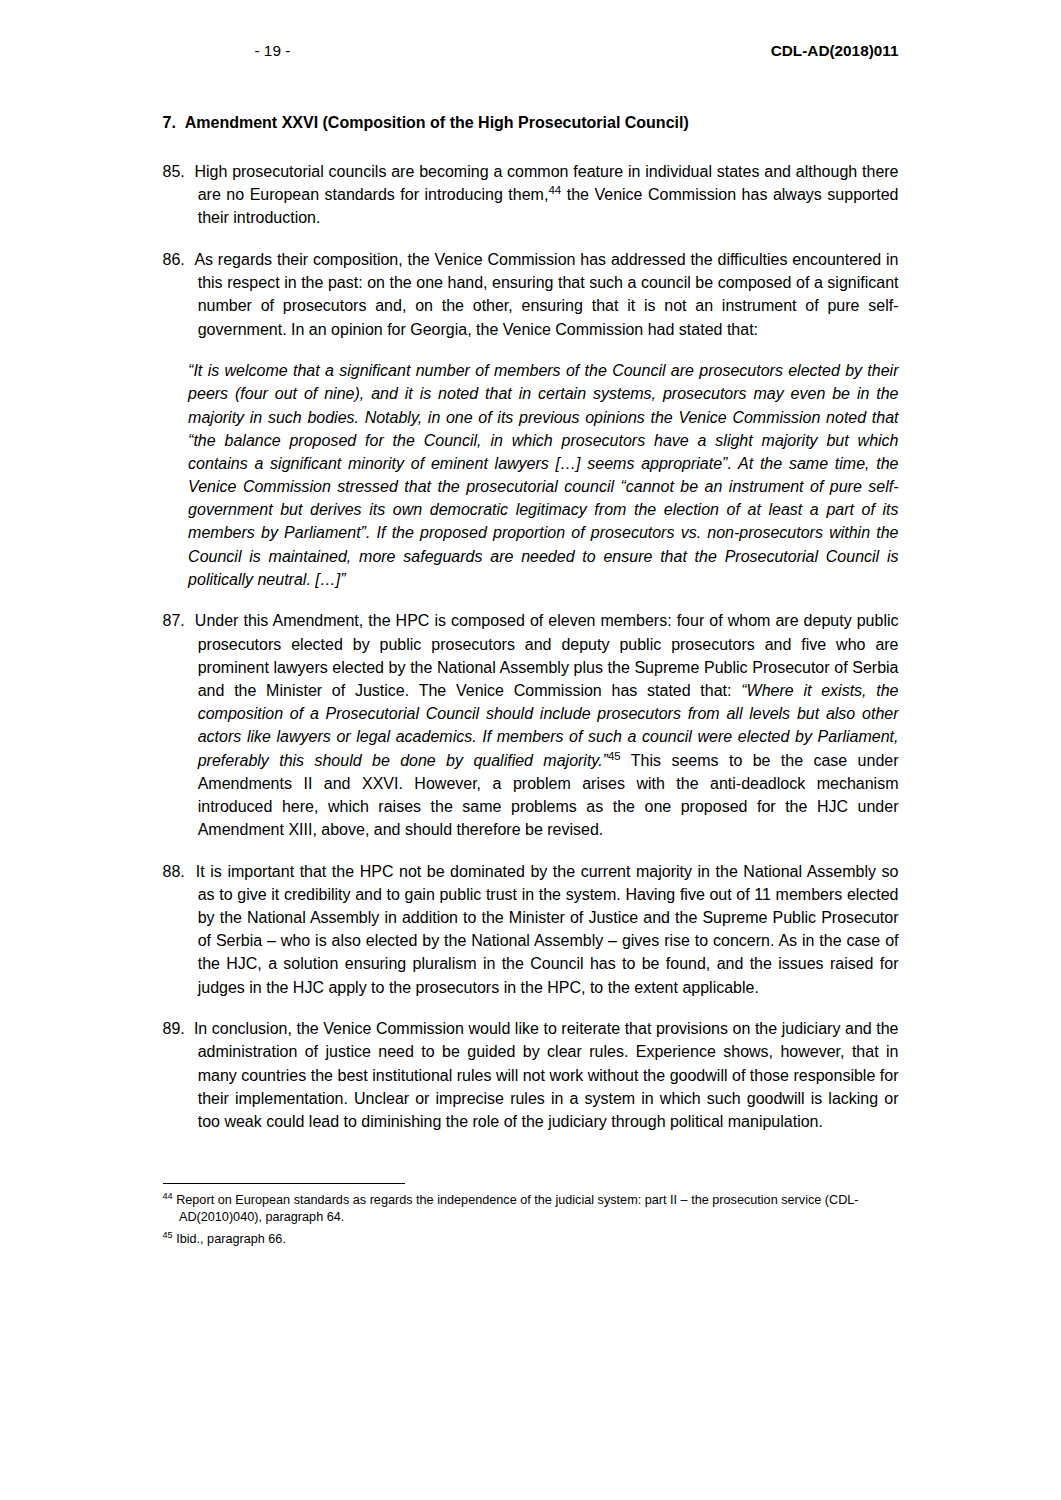- 19 - CDL-AD(2018)011
7. Amendment XXVI (Composition of the High Prosecutorial Council)
85. High prosecutorial councils are becoming a common feature in individual states and although there are no European standards for introducing them,44 the Venice Commission has always supported their introduction.
86. As regards their composition, the Venice Commission has addressed the difficulties encountered in this respect in the past: on the one hand, ensuring that such a council be composed of a significant number of prosecutors and, on the other, ensuring that it is not an instrument of pure self-government. In an opinion for Georgia, the Venice Commission had stated that:
“It is welcome that a significant number of members of the Council are prosecutors elected by their peers (four out of nine), and it is noted that in certain systems, prosecutors may even be in the majority in such bodies. Notably, in one of its previous opinions the Venice Commission noted that “the balance proposed for the Council, in which prosecutors have a slight majority but which contains a significant minority of eminent lawyers […] seems appropriate”. At the same time, the Venice Commission stressed that the prosecutorial council “cannot be an instrument of pure self-government but derives its own democratic legitimacy from the election of at least a part of its members by Parliament”. If the proposed proportion of prosecutors vs. non-prosecutors within the Council is maintained, more safeguards are needed to ensure that the Prosecutorial Council is politically neutral. […]”
87. Under this Amendment, the HPC is composed of eleven members: four of whom are deputy public prosecutors elected by public prosecutors and deputy public prosecutors and five who are prominent lawyers elected by the National Assembly plus the Supreme Public Prosecutor of Serbia and the Minister of Justice. The Venice Commission has stated that: “Where it exists, the composition of a Prosecutorial Council should include prosecutors from all levels but also other actors like lawyers or legal academics. If members of such a council were elected by Parliament, preferably this should be done by qualified majority.”45 This seems to be the case under Amendments II and XXVI. However, a problem arises with the anti-deadlock mechanism introduced here, which raises the same problems as the one proposed for the HJC under Amendment XIII, above, and should therefore be revised.
88. It is important that the HPC not be dominated by the current majority in the National Assembly so as to give it credibility and to gain public trust in the system. Having five out of 11 members elected by the National Assembly in addition to the Minister of Justice and the Supreme Public Prosecutor of Serbia – who is also elected by the National Assembly – gives rise to concern. As in the case of the HJC, a solution ensuring pluralism in the Council has to be found, and the issues raised for judges in the HJC apply to the prosecutors in the HPC, to the extent applicable.
89. In conclusion, the Venice Commission would like to reiterate that provisions on the judiciary and the administration of justice need to be guided by clear rules. Experience shows, however, that in many countries the best institutional rules will not work without the goodwill of those responsible for their implementation. Unclear or imprecise rules in a system in which such goodwill is lacking or too weak could lead to diminishing the role of the judiciary through political manipulation.
44 Report on European standards as regards the independence of the judicial system: part II – the prosecution service (CDL-AD(2010)040), paragraph 64.
45 Ibid., paragraph 66.